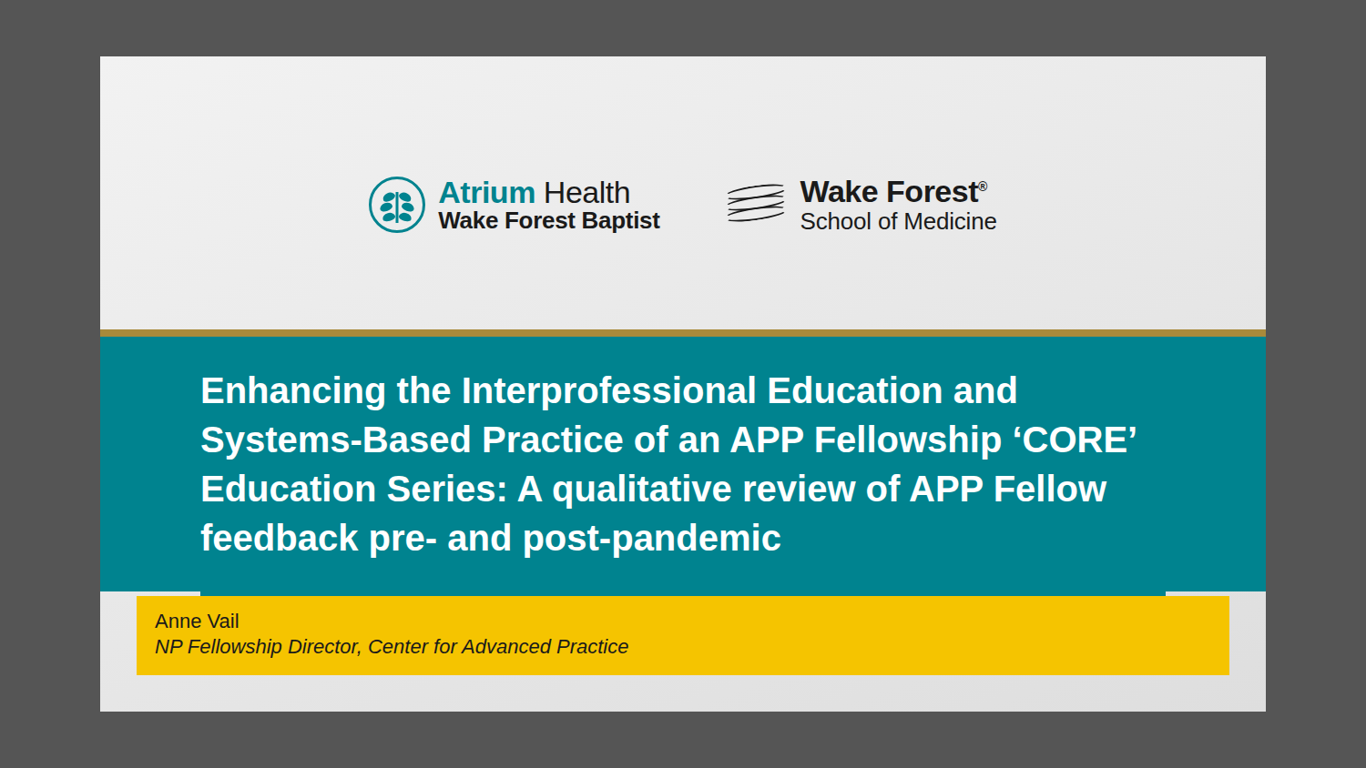Atrium Health
Wake Forest Baptist
Wake Forest®
School of Medicine
Enhancing the Interprofessional Education and Systems-Based Practice of an APP Fellowship ‘CORE’ Education Series: A qualitative review of APP Fellow feedback pre- and post-pandemic
Anne Vail
NP Fellowship Director, Center for Advanced Practice